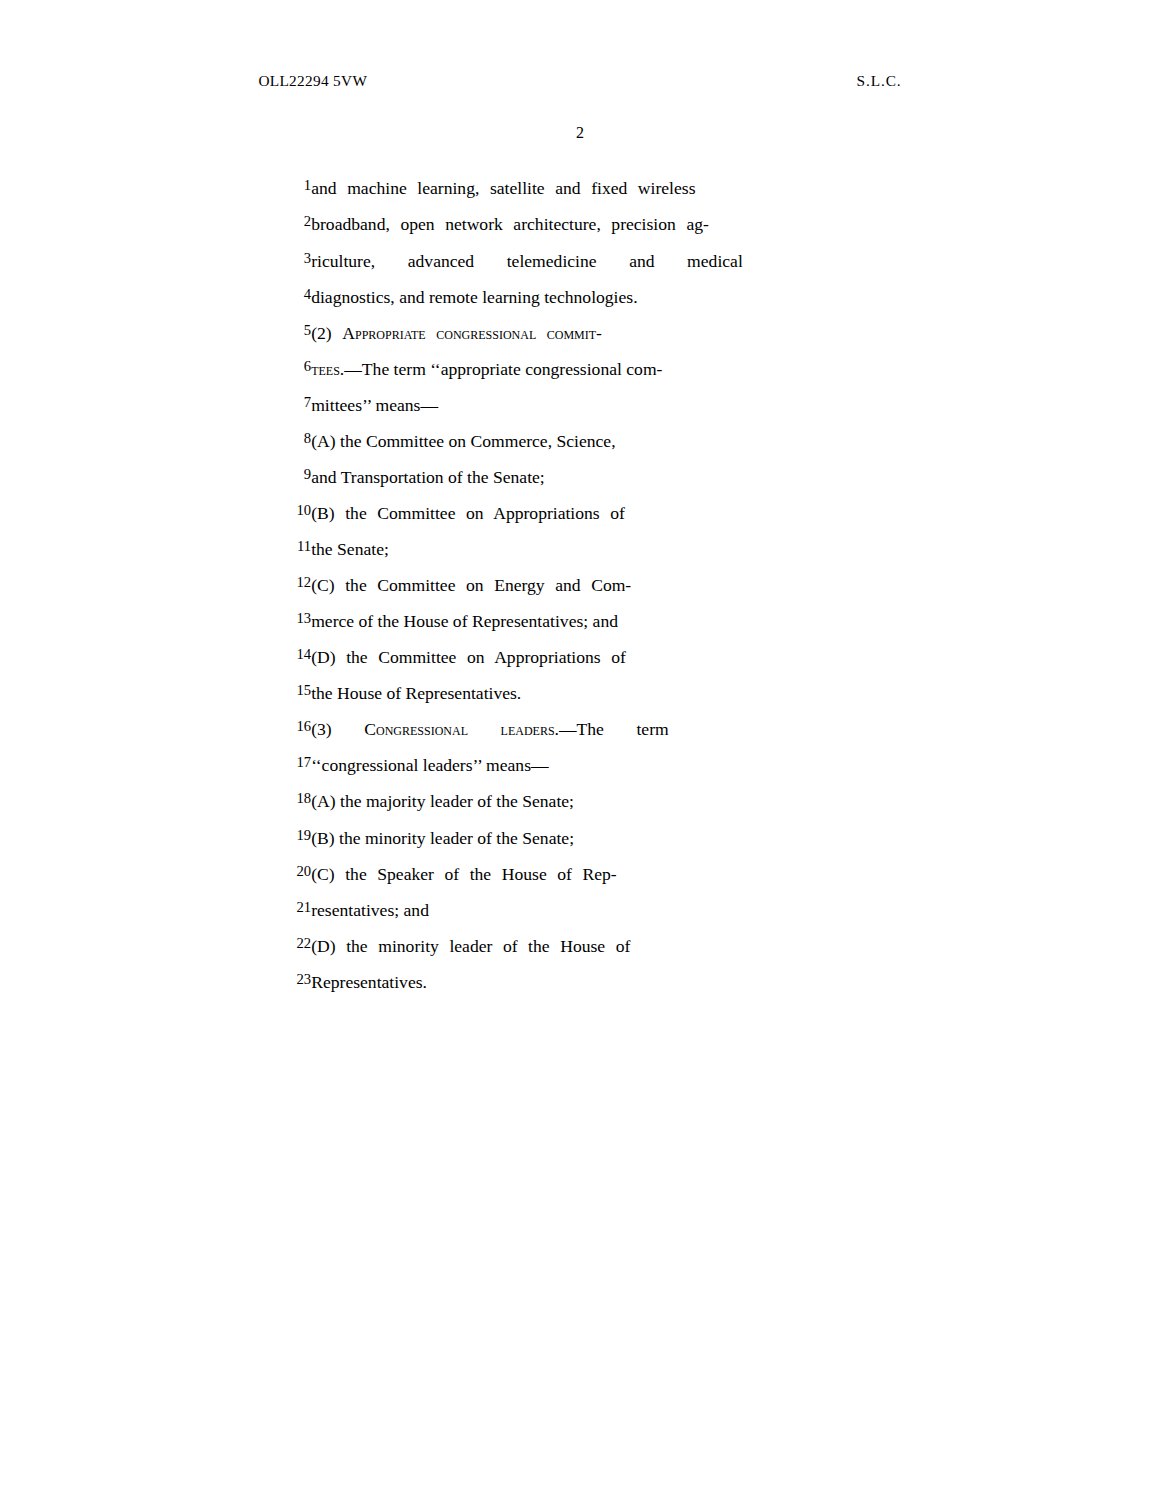OLL22294 5VW S.L.C.
2
| 1 | and machine learning, satellite and fixed wireless |
| 2 | broadband, open network architecture, precision ag- |
| 3 | riculture, advanced telemedicine and medical |
| 4 | diagnostics, and remote learning technologies. |
| 5 | (2) Appropriate congressional commit- |
| 6 | tees .—The term ‘‘appropriate congressional com- |
| 7 | mittees’’ means— |
| 8 | (A) the Committee on Commerce, Science, |
| 9 | and Transportation of the Senate; |
| 10 | (B) the Committee on Appropriations of |
| 11 | the Senate; |
| 12 | (C) the Committee on Energy and Com- |
| 13 | merce of the House of Representatives; and |
| 14 | (D) the Committee on Appropriations of |
| 15 | the House of Representatives. |
| 16 | (3) Congressional leaders .—The term |
| 17 | ‘‘congressional leaders’’ means— |
| 18 | (A) the majority leader of the Senate; |
| 19 | (B) the minority leader of the Senate; |
| 20 | (C) the Speaker of the House of Rep- |
| 21 | resentatives; and |
| 22 | (D) the minority leader of the House of |
| 23 | Representatives. |